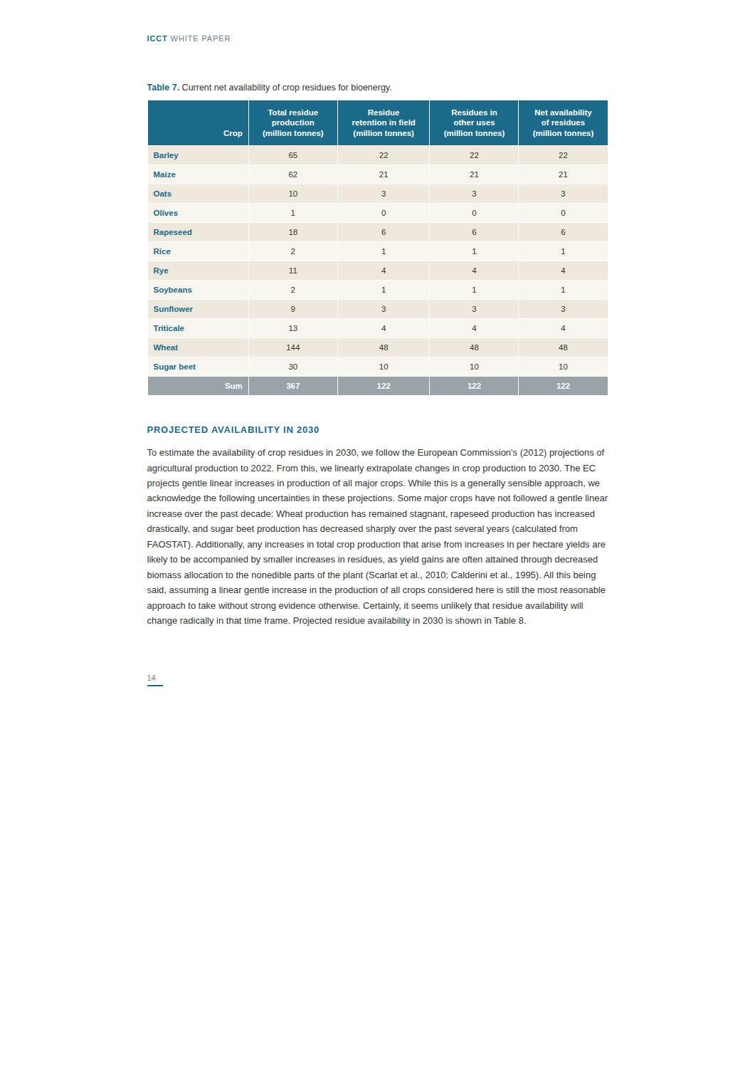ICCT WHITE PAPER
Table 7. Current net availability of crop residues for bioenergy.
| Crop | Total residue production (million tonnes) | Residue retention in field (million tonnes) | Residues in other uses (million tonnes) | Net availability of residues (million tonnes) |
| --- | --- | --- | --- | --- |
| Barley | 65 | 22 | 22 | 22 |
| Maize | 62 | 21 | 21 | 21 |
| Oats | 10 | 3 | 3 | 3 |
| Olives | 1 | 0 | 0 | 0 |
| Rapeseed | 18 | 6 | 6 | 6 |
| Rice | 2 | 1 | 1 | 1 |
| Rye | 11 | 4 | 4 | 4 |
| Soybeans | 2 | 1 | 1 | 1 |
| Sunflower | 9 | 3 | 3 | 3 |
| Triticale | 13 | 4 | 4 | 4 |
| Wheat | 144 | 48 | 48 | 48 |
| Sugar beet | 30 | 10 | 10 | 10 |
| Sum | 367 | 122 | 122 | 122 |
Projected availability in 2030
To estimate the availability of crop residues in 2030, we follow the European Commission's (2012) projections of agricultural production to 2022. From this, we linearly extrapolate changes in crop production to 2030. The EC projects gentle linear increases in production of all major crops. While this is a generally sensible approach, we acknowledge the following uncertainties in these projections. Some major crops have not followed a gentle linear increase over the past decade: Wheat production has remained stagnant, rapeseed production has increased drastically, and sugar beet production has decreased sharply over the past several years (calculated from FAOSTAT). Additionally, any increases in total crop production that arise from increases in per hectare yields are likely to be accompanied by smaller increases in residues, as yield gains are often attained through decreased biomass allocation to the nonedible parts of the plant (Scarlat et al., 2010; Calderini et al., 1995). All this being said, assuming a linear gentle increase in the production of all crops considered here is still the most reasonable approach to take without strong evidence otherwise. Certainly, it seems unlikely that residue availability will change radically in that time frame. Projected residue availability in 2030 is shown in Table 8.
14